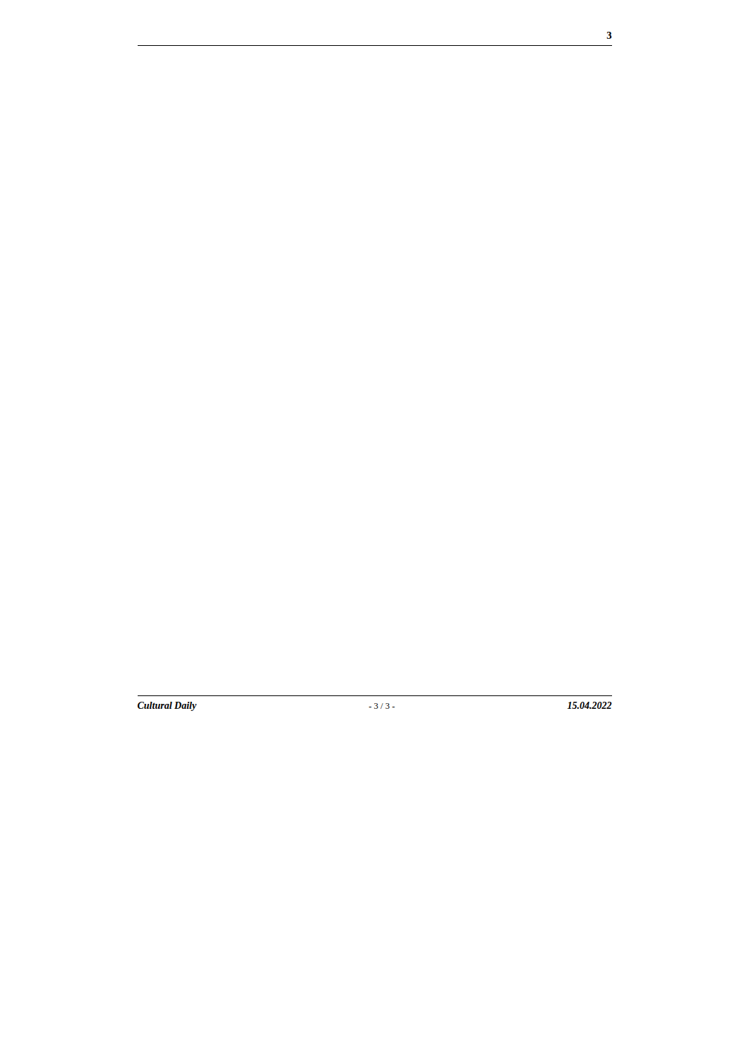3
Cultural Daily
- 3 / 3 -
15.04.2022